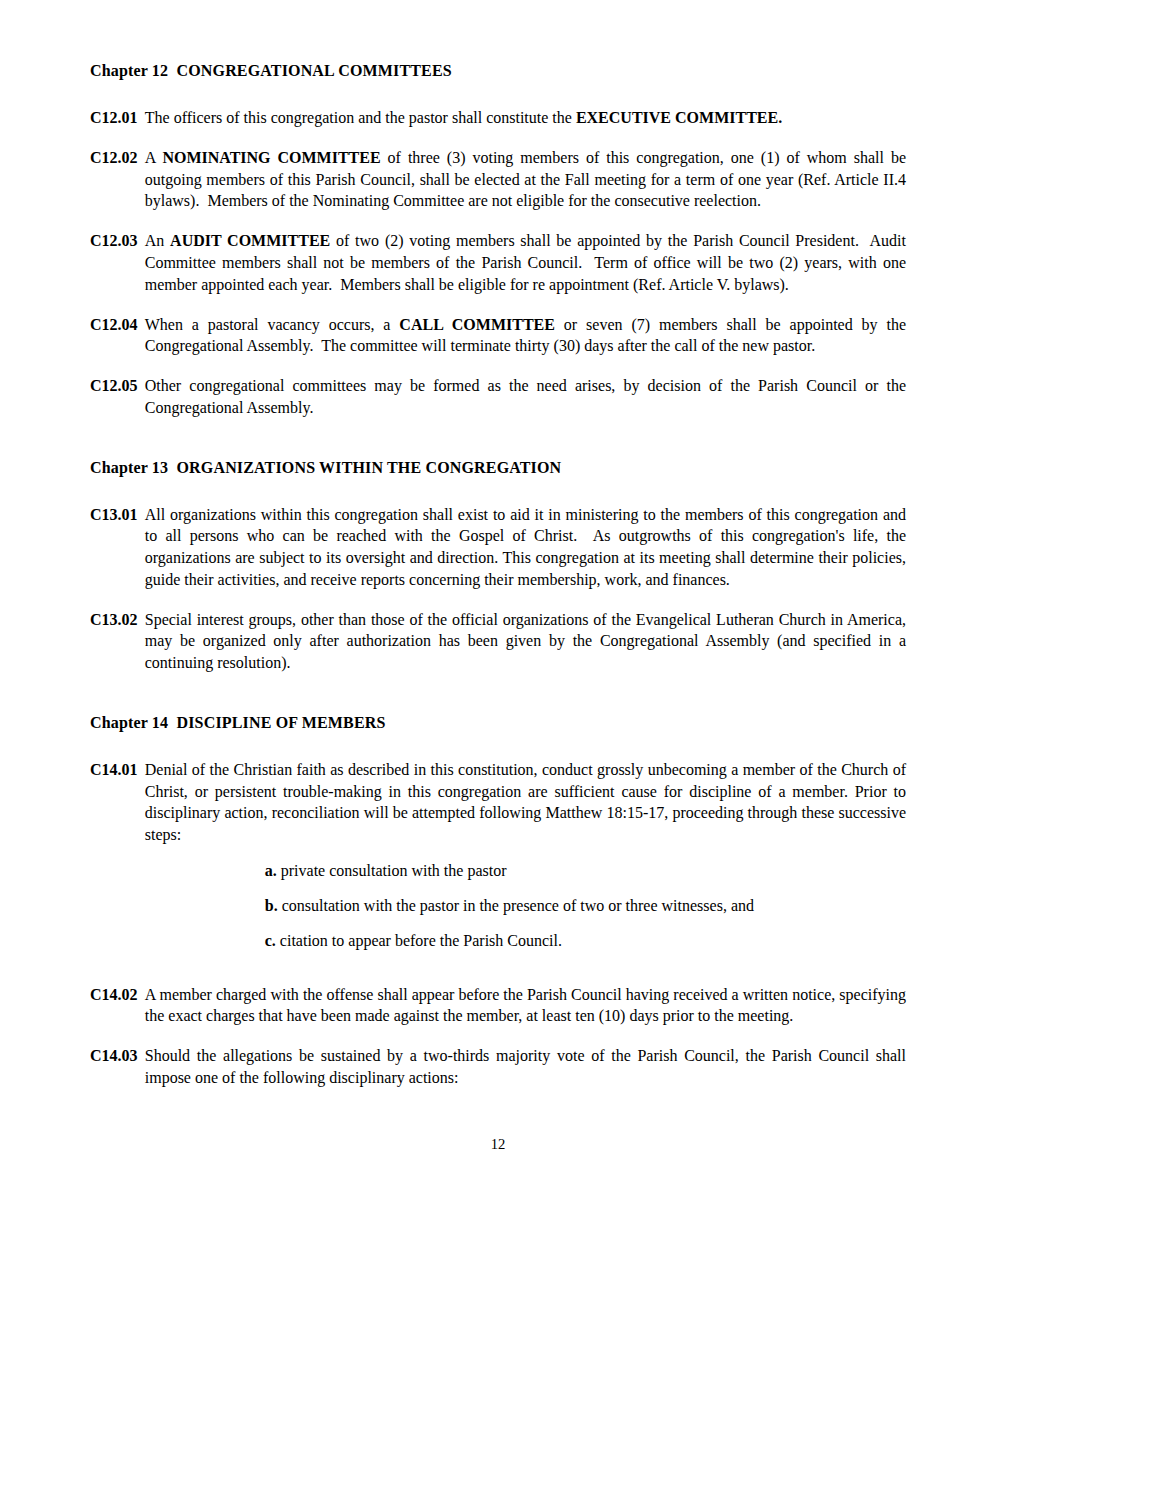Chapter 12 CONGREGATIONAL COMMITTEES
C12.01 The officers of this congregation and the pastor shall constitute the EXECUTIVE COMMITTEE.
C12.02 A NOMINATING COMMITTEE of three (3) voting members of this congregation, one (1) of whom shall be outgoing members of this Parish Council, shall be elected at the Fall meeting for a term of one year (Ref. Article II.4 bylaws). Members of the Nominating Committee are not eligible for the consecutive reelection.
C12.03 An AUDIT COMMITTEE of two (2) voting members shall be appointed by the Parish Council President. Audit Committee members shall not be members of the Parish Council. Term of office will be two (2) years, with one member appointed each year. Members shall be eligible for re appointment (Ref. Article V. bylaws).
C12.04 When a pastoral vacancy occurs, a CALL COMMITTEE or seven (7) members shall be appointed by the Congregational Assembly. The committee will terminate thirty (30) days after the call of the new pastor.
C12.05 Other congregational committees may be formed as the need arises, by decision of the Parish Council or the Congregational Assembly.
Chapter 13 ORGANIZATIONS WITHIN THE CONGREGATION
C13.01 All organizations within this congregation shall exist to aid it in ministering to the members of this congregation and to all persons who can be reached with the Gospel of Christ. As outgrowths of this congregation's life, the organizations are subject to its oversight and direction. This congregation at its meeting shall determine their policies, guide their activities, and receive reports concerning their membership, work, and finances.
C13.02 Special interest groups, other than those of the official organizations of the Evangelical Lutheran Church in America, may be organized only after authorization has been given by the Congregational Assembly (and specified in a continuing resolution).
Chapter 14 DISCIPLINE OF MEMBERS
C14.01 Denial of the Christian faith as described in this constitution, conduct grossly unbecoming a member of the Church of Christ, or persistent trouble-making in this congregation are sufficient cause for discipline of a member. Prior to disciplinary action, reconciliation will be attempted following Matthew 18:15-17, proceeding through these successive steps:
a. private consultation with the pastor
b. consultation with the pastor in the presence of two or three witnesses, and
c. citation to appear before the Parish Council.
C14.02 A member charged with the offense shall appear before the Parish Council having received a written notice, specifying the exact charges that have been made against the member, at least ten (10) days prior to the meeting.
C14.03 Should the allegations be sustained by a two-thirds majority vote of the Parish Council, the Parish Council shall impose one of the following disciplinary actions:
12